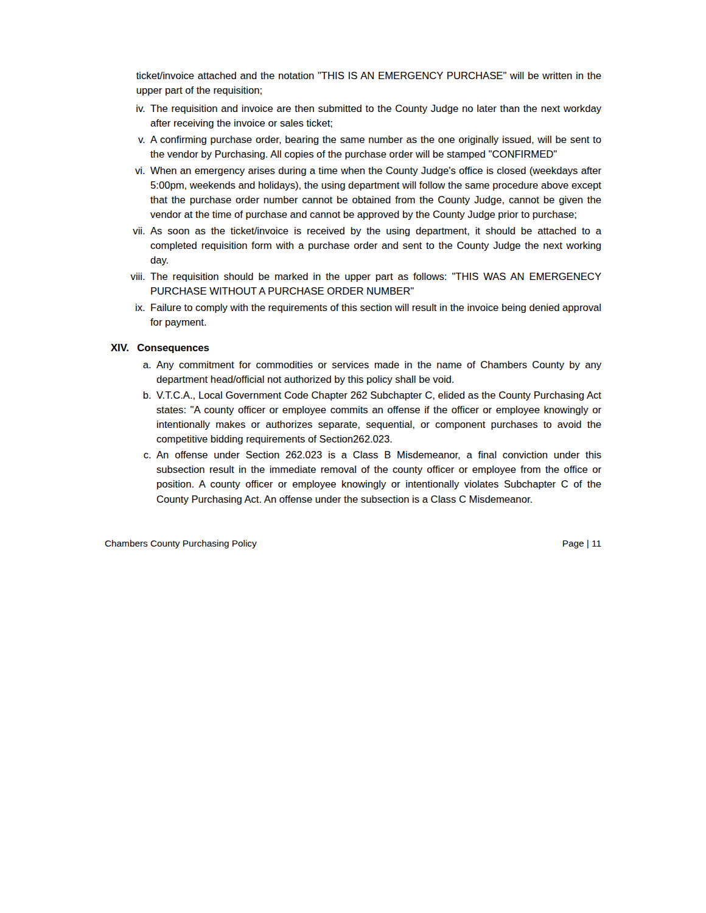ticket/invoice attached and the notation "THIS IS AN EMERGENCY PURCHASE" will be written in the upper part of the requisition;
iv. The requisition and invoice are then submitted to the County Judge no later than the next workday after receiving the invoice or sales ticket;
v. A confirming purchase order, bearing the same number as the one originally issued, will be sent to the vendor by Purchasing. All copies of the purchase order will be stamped "CONFIRMED"
vi. When an emergency arises during a time when the County Judge's office is closed (weekdays after 5:00pm, weekends and holidays), the using department will follow the same procedure above except that the purchase order number cannot be obtained from the County Judge, cannot be given the vendor at the time of purchase and cannot be approved by the County Judge prior to purchase;
vii. As soon as the ticket/invoice is received by the using department, it should be attached to a completed requisition form with a purchase order and sent to the County Judge the next working day.
viii. The requisition should be marked in the upper part as follows: "THIS WAS AN EMERGENECY PURCHASE WITHOUT A PURCHASE ORDER NUMBER"
ix. Failure to comply with the requirements of this section will result in the invoice being denied approval for payment.
XIV. Consequences
a. Any commitment for commodities or services made in the name of Chambers County by any department head/official not authorized by this policy shall be void.
b. V.T.C.A., Local Government Code Chapter 262 Subchapter C, elided as the County Purchasing Act states: "A county officer or employee commits an offense if the officer or employee knowingly or intentionally makes or authorizes separate, sequential, or component purchases to avoid the competitive bidding requirements of Section262.023.
c. An offense under Section 262.023 is a Class B Misdemeanor, a final conviction under this subsection result in the immediate removal of the county officer or employee from the office or position. A county officer or employee knowingly or intentionally violates Subchapter C of the County Purchasing Act. An offense under the subsection is a Class C Misdemeanor.
Chambers County Purchasing Policy Page | 11